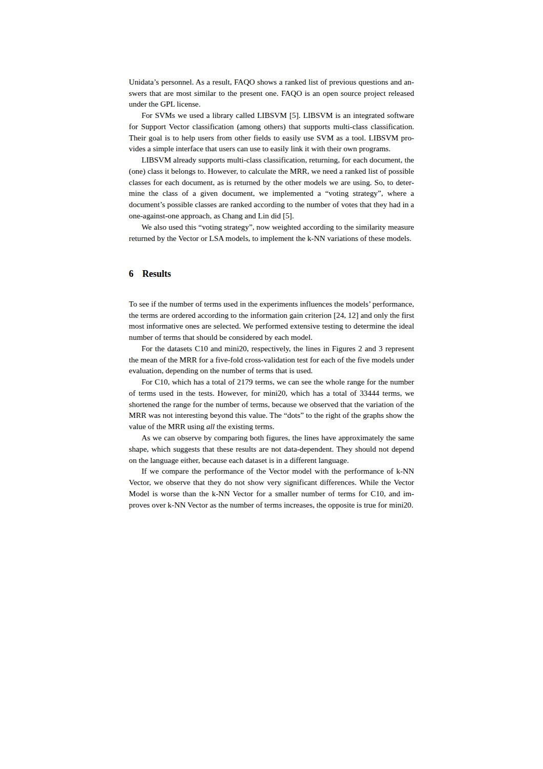Unidata’s personnel. As a result, FAQO shows a ranked list of previous questions and answers that are most similar to the present one. FAQO is an open source project released under the GPL license.
For SVMs we used a library called LIBSVM [5]. LIBSVM is an integrated software for Support Vector classification (among others) that supports multi-class classification. Their goal is to help users from other fields to easily use SVM as a tool. LIBSVM provides a simple interface that users can use to easily link it with their own programs.
LIBSVM already supports multi-class classification, returning, for each document, the (one) class it belongs to. However, to calculate the MRR, we need a ranked list of possible classes for each document, as is returned by the other models we are using. So, to determine the class of a given document, we implemented a “voting strategy”, where a document’s possible classes are ranked according to the number of votes that they had in a one-against-one approach, as Chang and Lin did [5].
We also used this “voting strategy”, now weighted according to the similarity measure returned by the Vector or LSA models, to implement the k-NN variations of these models.
6 Results
To see if the number of terms used in the experiments influences the models’ performance, the terms are ordered according to the information gain criterion [24, 12] and only the first most informative ones are selected. We performed extensive testing to determine the ideal number of terms that should be considered by each model.
For the datasets C10 and mini20, respectively, the lines in Figures 2 and 3 represent the mean of the MRR for a five-fold cross-validation test for each of the five models under evaluation, depending on the number of terms that is used.
For C10, which has a total of 2179 terms, we can see the whole range for the number of terms used in the tests. However, for mini20, which has a total of 33444 terms, we shortened the range for the number of terms, because we observed that the variation of the MRR was not interesting beyond this value. The “dots” to the right of the graphs show the value of the MRR using all the existing terms.
As we can observe by comparing both figures, the lines have approximately the same shape, which suggests that these results are not data-dependent. They should not depend on the language either, because each dataset is in a different language.
If we compare the performance of the Vector model with the performance of k-NN Vector, we observe that they do not show very significant differences. While the Vector Model is worse than the k-NN Vector for a smaller number of terms for C10, and improves over k-NN Vector as the number of terms increases, the opposite is true for mini20.